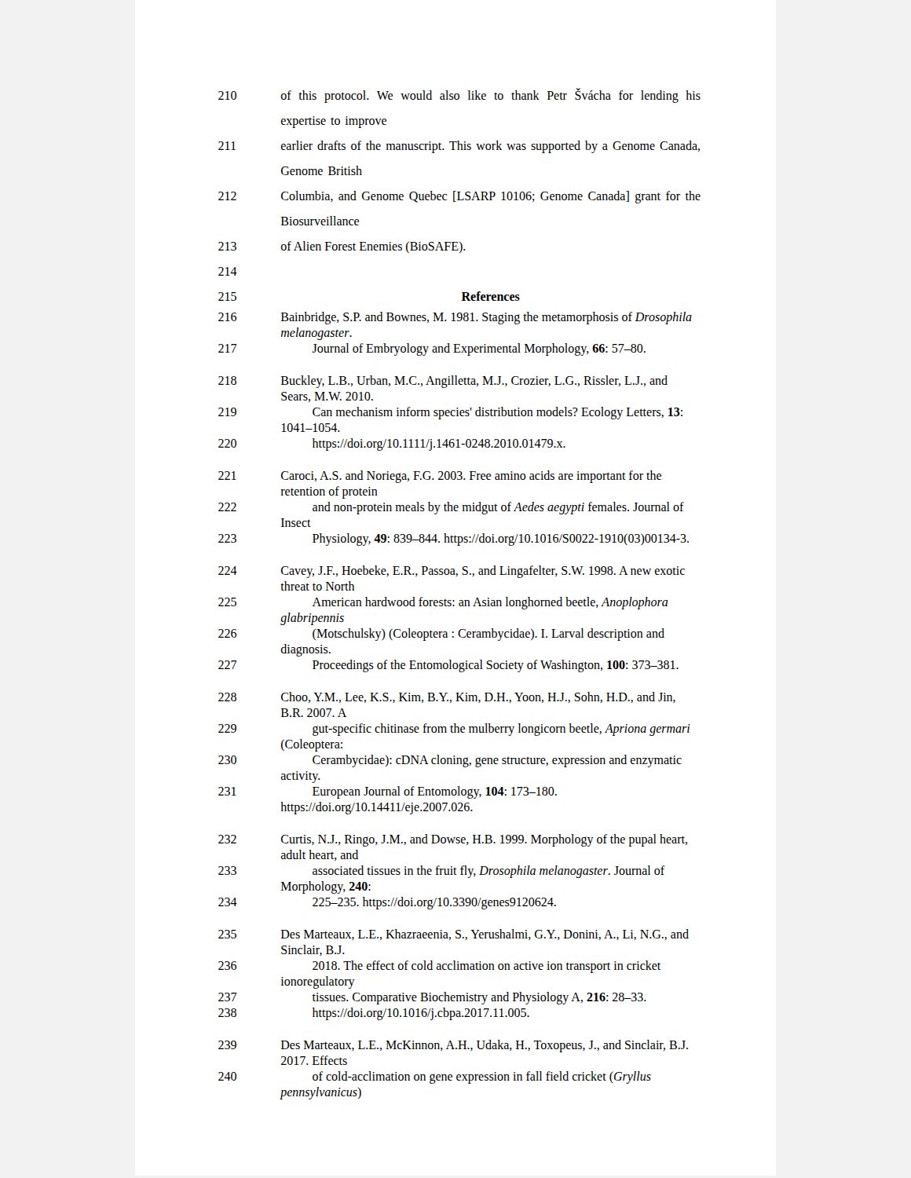210 of this protocol. We would also like to thank Petr Švácha for lending his expertise to improve
211 earlier drafts of the manuscript. This work was supported by a Genome Canada, Genome British
212 Columbia, and Genome Quebec [LSARP 10106; Genome Canada] grant for the Biosurveillance
213 of Alien Forest Enemies (BioSAFE).
214
215 References
216 Bainbridge, S.P. and Bownes, M. 1981. Staging the metamorphosis of Drosophila melanogaster.
217 Journal of Embryology and Experimental Morphology, 66: 57–80.
218 Buckley, L.B., Urban, M.C., Angilletta, M.J., Crozier, L.G., Rissler, L.J., and Sears, M.W. 2010.
219 Can mechanism inform species' distribution models? Ecology Letters, 13: 1041–1054.
220 https://doi.org/10.1111/j.1461-0248.2010.01479.x.
221 Caroci, A.S. and Noriega, F.G. 2003. Free amino acids are important for the retention of protein
222 and non-protein meals by the midgut of Aedes aegypti females. Journal of Insect
223 Physiology, 49: 839–844. https://doi.org/10.1016/S0022-1910(03)00134-3.
224 Cavey, J.F., Hoebeke, E.R., Passoa, S., and Lingafelter, S.W. 1998. A new exotic threat to North
225 American hardwood forests: an Asian longhorned beetle, Anoplophora glabripennis
226(Motschulsky) (Coleoptera : Cerambycidae). I. Larval description and diagnosis.
227 Proceedings of the Entomological Society of Washington, 100: 373–381.
228 Choo, Y.M., Lee, K.S., Kim, B.Y., Kim, D.H., Yoon, H.J., Sohn, H.D., and Jin, B.R. 2007. A
229 gut-specific chitinase from the mulberry longicorn beetle, Apriona germari (Coleoptera:
230 Cerambycidae): cDNA cloning, gene structure, expression and enzymatic activity.
231 European Journal of Entomology, 104: 173–180. https://doi.org/10.14411/eje.2007.026.
232 Curtis, N.J., Ringo, J.M., and Dowse, H.B. 1999. Morphology of the pupal heart, adult heart, and
233 associated tissues in the fruit fly, Drosophila melanogaster. Journal of Morphology, 240:
234225–235. https://doi.org/10.3390/genes9120624.
235 Des Marteaux, L.E., Khazraeenia, S., Yerushalmi, G.Y., Donini, A., Li, N.G., and Sinclair, B.J.
2362018. The effect of cold acclimation on active ion transport in cricket ionoregulatory
237 tissues. Comparative Biochemistry and Physiology A, 216: 28–33.
238 https://doi.org/10.1016/j.cbpa.2017.11.005.
239 Des Marteaux, L.E., McKinnon, A.H., Udaka, H., Toxopeus, J., and Sinclair, B.J. 2017. Effects
240 of cold-acclimation on gene expression in fall field cricket (Gryllus pennsylvanicus)